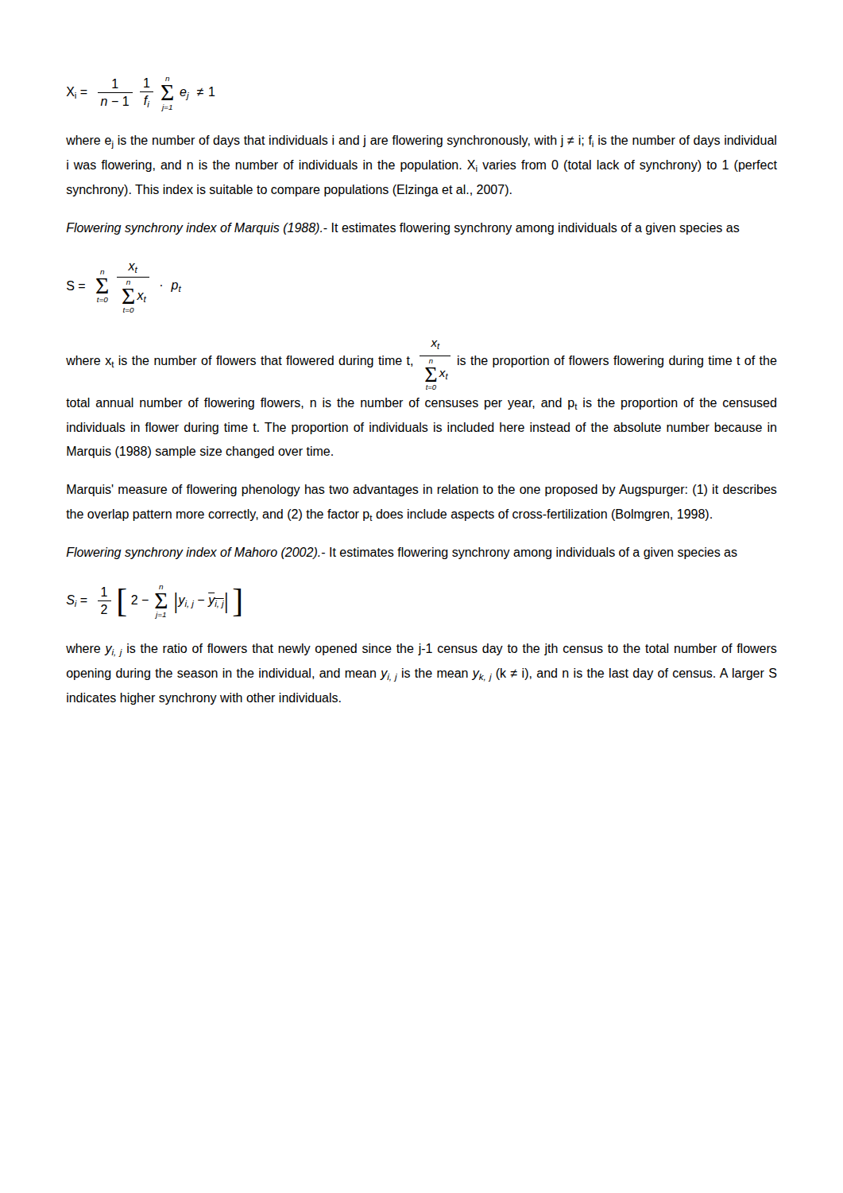Xi = 1 n − 1 1 fi n Σ j=1 ej ≠ 1
where ej is the number of days that individuals i and j are flowering synchronously, with j ≠ i; fi is the number of days individual i was flowering, and n is the number of individuals in the population. Xi varies from 0 (total lack of synchrony) to 1 (perfect synchrony). This index is suitable to compare populations (Elzinga et al., 2007).
Flowering synchrony index of Marquis (1988).- It estimates flowering synchrony among individuals of a given species as
S = n Σ t=0 xt n Σ t=0 xt · pt
where xt is the number of flowers that flowered during time t, xt n Σ t=0 xt is the proportion of flowers flowering during time t of the total annual number of flowering flowers, n is the number of censuses per year, and pt is the proportion of the censused individuals in flower during time t. The proportion of individuals is included here instead of the absolute number because in Marquis (1988) sample size changed over time.
Marquis' measure of flowering phenology has two advantages in relation to the one proposed by Augspurger: (1) it describes the overlap pattern more correctly, and (2) the factor pt does include aspects of cross-fertilization (Bolmgren, 1998).
Flowering synchrony index of Mahoro (2002).- It estimates flowering synchrony among individuals of a given species as
Si = 1 2 [ 2 − n Σ j=1 |yi, j − yi, j| ]
where yi, j is the ratio of flowers that newly opened since the j-1 census day to the jth census to the total number of flowers opening during the season in the individual, and mean yi, j is the mean yk, j (k ≠ i), and n is the last day of census. A larger S indicates higher synchrony with other individuals.